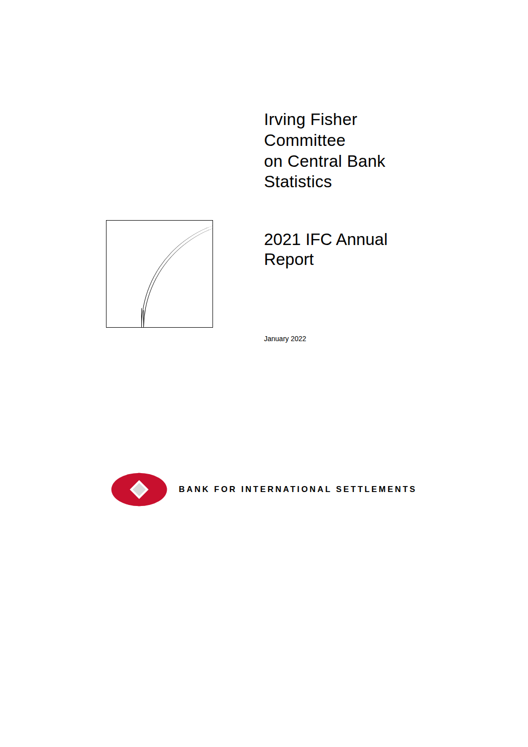Irving Fisher Committee
on Central Bank Statistics
2021 IFC Annual Report
January 2022
BANK FOR INTERNATIONAL SETTLEMENTS